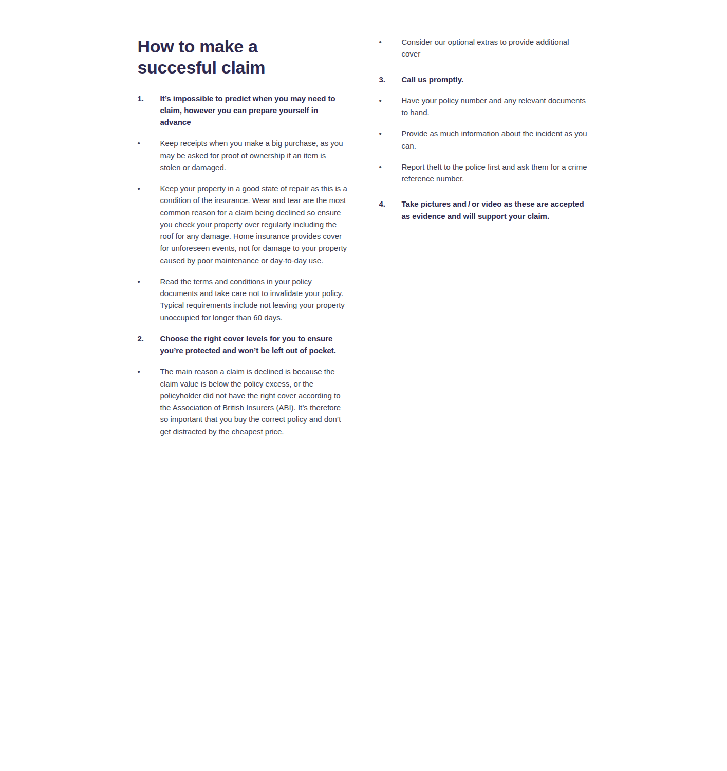How to make a
succesful claim
1.
It’s impossible to predict when you may need to claim, however you can prepare yourself in advance
Keep receipts when you make a big purchase, as you may be asked for proof of ownership if an item is stolen or damaged.
Keep your property in a good state of repair as this is a condition of the insurance. Wear and tear are the most common reason for a claim being declined so ensure you check your property over regularly including the roof for any damage. Home insurance provides cover for unforeseen events, not for damage to your property caused by poor maintenance or day-to-day use.
Read the terms and conditions in your policy documents and take care not to invalidate your policy. Typical requirements include not leaving your property unoccupied for longer than 60 days.
2.
Choose the right cover levels for you to ensure you’re protected and won’t be left out of pocket.
The main reason a claim is declined is because the claim value is below the policy excess, or the policyholder did not have the right cover according to the Association of British Insurers (ABI). It’s therefore so important that you buy the correct policy and don’t get distracted by the cheapest price.
Consider our optional extras to provide additional cover
3.
Call us promptly.
Have your policy number and any relevant documents to hand.
Provide as much information about the incident as you can.
Report theft to the police first and ask them for a crime reference number.
4.
Take pictures and / or video as these are accepted as evidence and will support your claim.